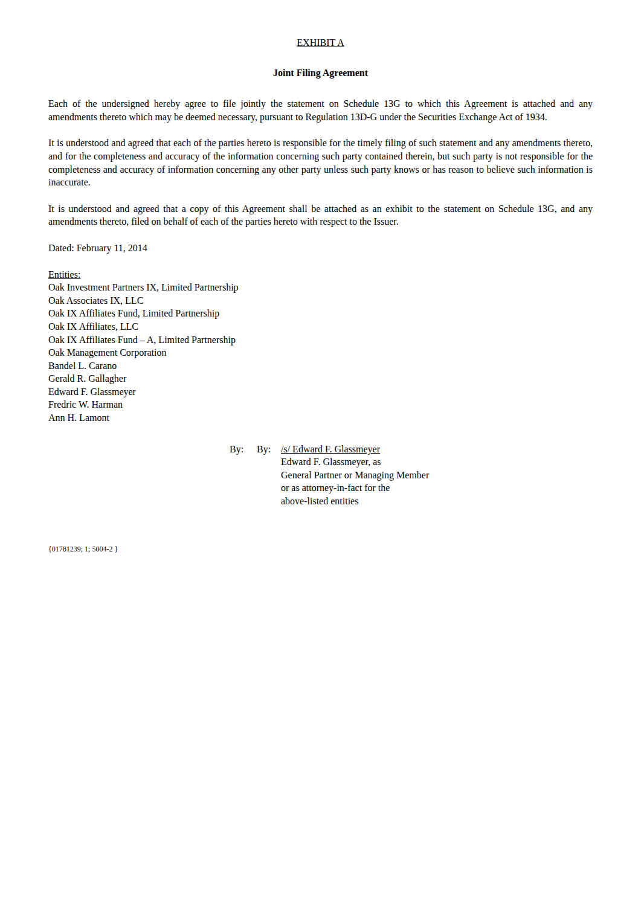EXHIBIT A
Joint Filing Agreement
Each of the undersigned hereby agree to file jointly the statement on Schedule 13G to which this Agreement is attached and any amendments thereto which may be deemed necessary, pursuant to Regulation 13D-G under the Securities Exchange Act of 1934.
It is understood and agreed that each of the parties hereto is responsible for the timely filing of such statement and any amendments thereto, and for the completeness and accuracy of the information concerning such party contained therein, but such party is not responsible for the completeness and accuracy of information concerning any other party unless such party knows or has reason to believe such information is inaccurate.
It is understood and agreed that a copy of this Agreement shall be attached as an exhibit to the statement on Schedule 13G, and any amendments thereto, filed on behalf of each of the parties hereto with respect to the Issuer.
Dated: February 11, 2014
Entities:
Oak Investment Partners IX, Limited Partnership
Oak Associates IX, LLC
Oak IX Affiliates Fund, Limited Partnership
Oak IX Affiliates, LLC
Oak IX Affiliates Fund – A, Limited Partnership
Oak Management Corporation
Bandel L. Carano
Gerald R. Gallagher
Edward F. Glassmeyer
Fredric W. Harman
Ann H. Lamont
By: By: /s/ Edward F. Glassmeyer
Edward F. Glassmeyer, as
General Partner or Managing Member
or as attorney-in-fact for the
above-listed entities
{01781239; 1; 5004-2 }